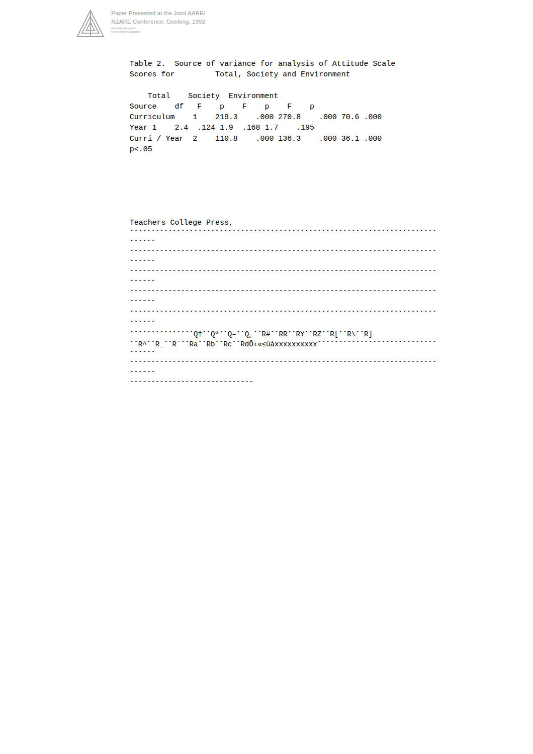Paper Presented at the Joint AARE/
NZARE Conference, Geelong, 1992
Australian Association
for Research in Education
Table 2.  Source of variance for analysis of Attitude Scale
Scores for         Total, Society and Environment

    Total    Society  Environment
Source    df   F    p    F    p    F    p
Curriculum    1    219.3    .000 270.8    .000 70.6 .000
Year 1    2.4  .124 1.9  .168 1.7    .195
Curri / Year  2    110.8    .000 136.3    .000 36.1 .000
p<.05
Teachers College Press,
ˇˇˇˇˇˇˇˇˇˇˇˇˇˇˇˇˇˇˇˇˇˇˇˇˇˇˇˇˇˇˇˇˇˇˇˇˇˇˇˇˇˇˇˇˇˇˇˇˇˇˇˇˇˇˇˇˇˇˇˇˇˇˇˇˇˇˇˇˇˇˇˇˇˇˇˇˇˇ
ˇˇˇˇˇˇˇˇˇˇˇˇˇˇˇˇˇˇˇˇˇˇˇˇˇˇˇˇˇˇˇˇˇˇˇˇˇˇˇˇˇˇˇˇˇˇˇˇˇˇˇˇˇˇˇˇˇˇˇˇˇˇˇˇˇˇˇˇˇˇˇˇˇˇˇˇˇˇ
ˇˇˇˇˇˇˇˇˇˇˇˇˇˇˇˇˇˇˇˇˇˇˇˇˇˇˇˇˇˇˇˇˇˇˇˇˇˇˇˇˇˇˇˇˇˇˇˇˇˇˇˇˇˇˇˇˇˇˇˇˇˇˇˇˇˇˇˇˇˇˇˇˇˇˇˇˇˇ
ˇˇˇˇˇˇˇˇˇˇˇˇˇˇˇˇˇˇˇˇˇˇˇˇˇˇˇˇˇˇˇˇˇˇˇˇˇˇˇˇˇˇˇˇˇˇˇˇˇˇˇˇˇˇˇˇˇˇˇˇˇˇˇˇˇˇˇˇˇˇˇˇˇˇˇˇˇˇ
ˇˇˇˇˇˇˇˇˇˇˇˇˇˇˇˇˇˇˇˇˇˇˇˇˇˇˇˇˇˇˇˇˇˇˇˇˇˇˇˇˇˇˇˇˇˇˇˇˇˇˇˇˇˇˇˇˇˇˇˇˇˇˇˇˇˇˇˇˇˇˇˇˇˇˇˇˇˇ
ˇˇˇˇˇˇˇˇˇˇˇˇˇˇˇQ†ˇˇQªˇˇQ–ˇˇQ¸ˇˇR#ˇˇRRˇˇRYˇˇRZˇˇR[ˇˇR\ˇˇR]
ˇˇR^ˇˇR_ˇˇR`ˇˇRaˇˇRbˇˇRcˇˇRdÔ‹«≤ùàxxxxxxxxxxˇˇˇˇˇˇˇˇˇˇˇˇˇˇˇˇˇˇˇˇˇˇˇˇˇˇˇˇˇˇˇˇˇˇ
ˇˇˇˇˇˇˇˇˇˇˇˇˇˇˇˇˇˇˇˇˇˇˇˇˇˇˇˇˇˇˇˇˇˇˇˇˇˇˇˇˇˇˇˇˇˇˇˇˇˇˇˇˇˇˇˇˇˇˇˇˇˇˇˇˇˇˇˇˇˇˇˇˇˇˇˇˇˇ
ˇˇˇˇˇˇˇˇˇˇˇˇˇˇˇˇˇˇˇˇˇˇˇˇˇˇˇˇˇ